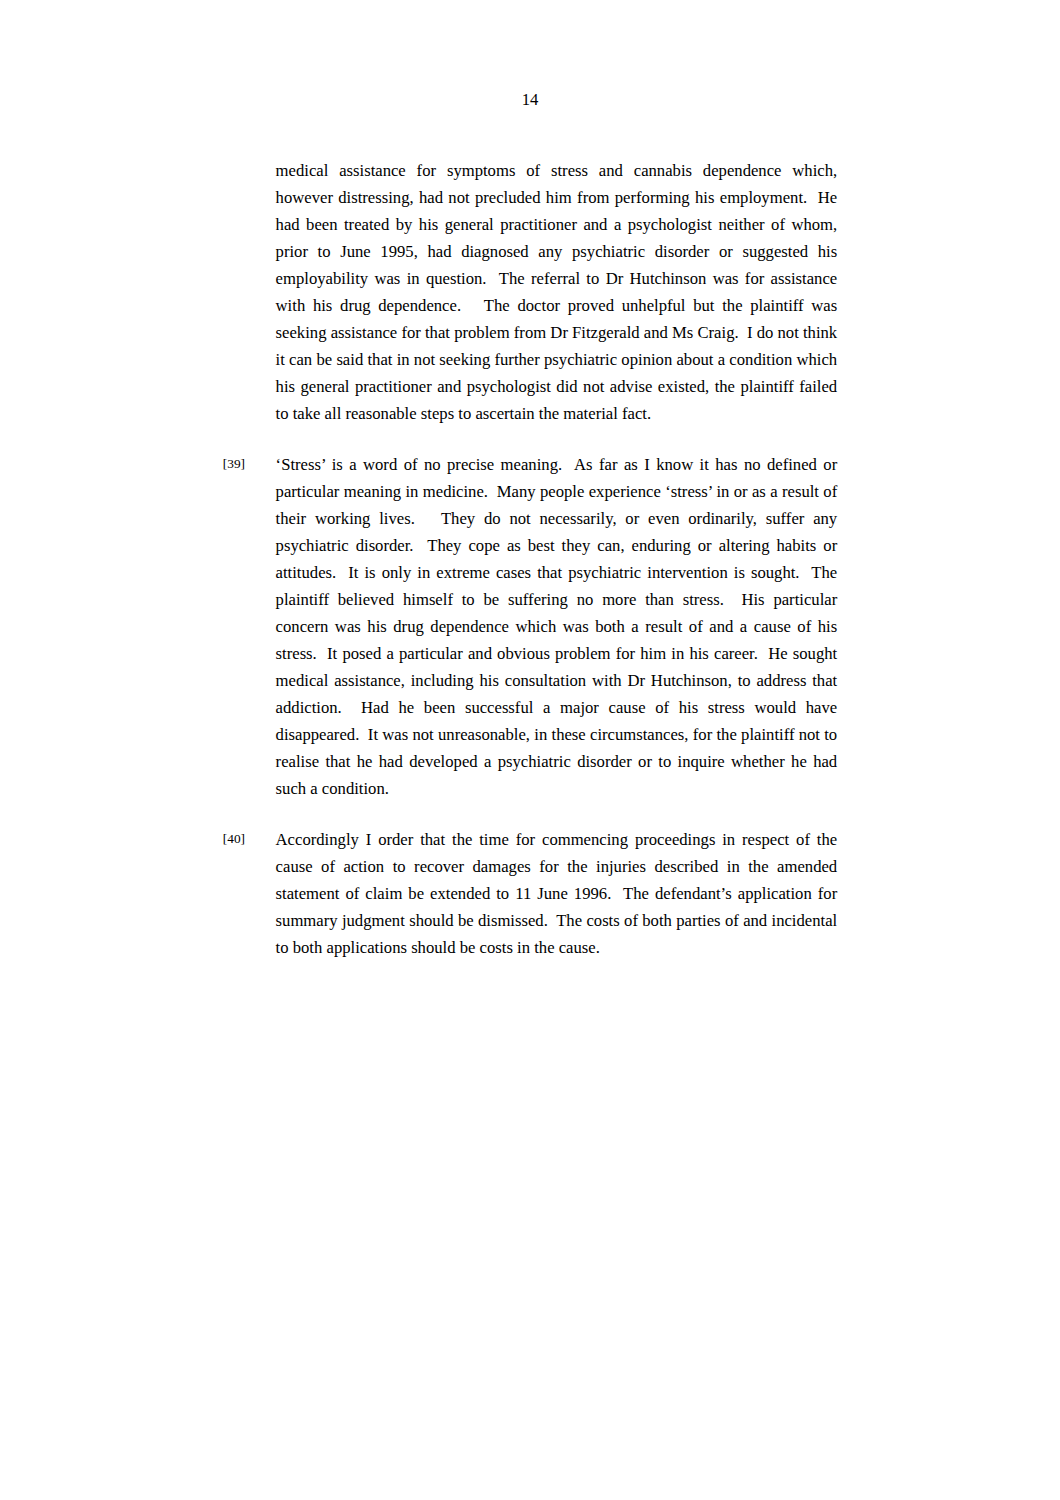14
medical assistance for symptoms of stress and cannabis dependence which, however distressing, had not precluded him from performing his employment. He had been treated by his general practitioner and a psychologist neither of whom, prior to June 1995, had diagnosed any psychiatric disorder or suggested his employability was in question. The referral to Dr Hutchinson was for assistance with his drug dependence. The doctor proved unhelpful but the plaintiff was seeking assistance for that problem from Dr Fitzgerald and Ms Craig. I do not think it can be said that in not seeking further psychiatric opinion about a condition which his general practitioner and psychologist did not advise existed, the plaintiff failed to take all reasonable steps to ascertain the material fact.
[39]‘Stress’ is a word of no precise meaning. As far as I know it has no defined or particular meaning in medicine. Many people experience ‘stress’ in or as a result of their working lives. They do not necessarily, or even ordinarily, suffer any psychiatric disorder. They cope as best they can, enduring or altering habits or attitudes. It is only in extreme cases that psychiatric intervention is sought. The plaintiff believed himself to be suffering no more than stress. His particular concern was his drug dependence which was both a result of and a cause of his stress. It posed a particular and obvious problem for him in his career. He sought medical assistance, including his consultation with Dr Hutchinson, to address that addiction. Had he been successful a major cause of his stress would have disappeared. It was not unreasonable, in these circumstances, for the plaintiff not to realise that he had developed a psychiatric disorder or to inquire whether he had such a condition.
[40] Accordingly I order that the time for commencing proceedings in respect of the cause of action to recover damages for the injuries described in the amended statement of claim be extended to 11 June 1996. The defendant’s application for summary judgment should be dismissed. The costs of both parties of and incidental to both applications should be costs in the cause.